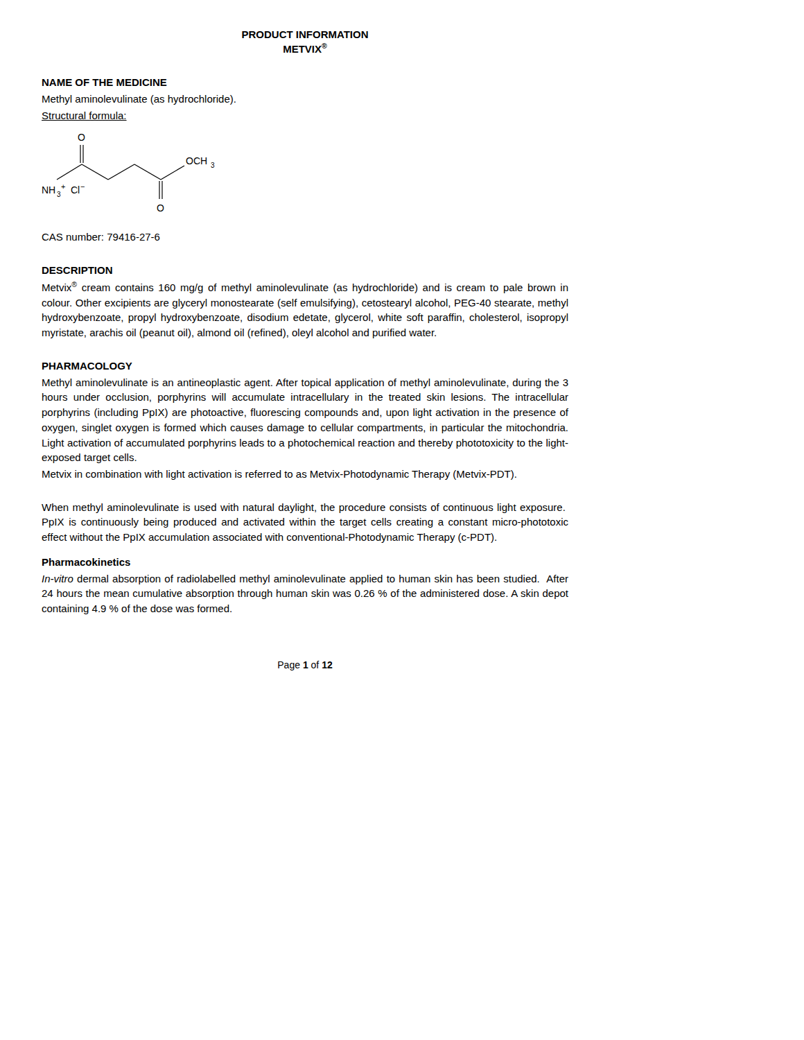PRODUCT INFORMATION
METVIX®
Name of the Medicine
Methyl aminolevulinate (as hydrochloride).
Structural formula:
O O OCH 3 NH 3 + Cl −
CAS number: 79416-27-6
Description
Metvix® cream contains 160 mg/g of methyl aminolevulinate (as hydrochloride) and is cream to pale brown in colour. Other excipients are glyceryl monostearate (self emulsifying), cetostearyl alcohol, PEG-40 stearate, methyl hydroxybenzoate, propyl hydroxybenzoate, disodium edetate, glycerol, white soft paraffin, cholesterol, isopropyl myristate, arachis oil (peanut oil), almond oil (refined), oleyl alcohol and purified water.
Pharmacology
Methyl aminolevulinate is an antineoplastic agent. After topical application of methyl aminolevulinate, during the 3 hours under occlusion, porphyrins will accumulate intracellulary in the treated skin lesions. The intracellular porphyrins (including PpIX) are photoactive, fluorescing compounds and, upon light activation in the presence of oxygen, singlet oxygen is formed which causes damage to cellular compartments, in particular the mitochondria. Light activation of accumulated porphyrins leads to a photochemical reaction and thereby phototoxicity to the light-exposed target cells.
Metvix in combination with light activation is referred to as Metvix-Photodynamic Therapy (Metvix-PDT).
When methyl aminolevulinate is used with natural daylight, the procedure consists of continuous light exposure. PpIX is continuously being produced and activated within the target cells creating a constant micro-phototoxic effect without the PpIX accumulation associated with conventional-Photodynamic Therapy (c-PDT).
Pharmacokinetics
In-vitro dermal absorption of radiolabelled methyl aminolevulinate applied to human skin has been studied. After 24 hours the mean cumulative absorption through human skin was 0.26 % of the administered dose. A skin depot containing 4.9 % of the dose was formed.
Page 1 of 12